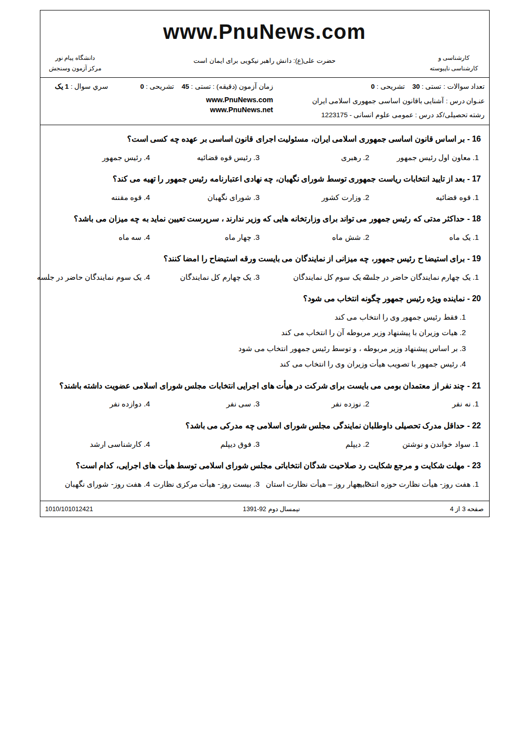www. PnuNews. com
کارشناسی و کارشناسی ناپیوسته
حضرت علی(ع): دانش راهبر نیکویی برای ایمان است
دانشگاه پیام نور
مرکز آزمون وسنجش
| تعداد سوالات : تستی : 30 تشریحی : 0 | زمان آزمون (دقیقه) : تستی : 45 تشریحی : 0 | سري سوال : 1 یک |
| عنـوان درس : آشنایی باقانون اساسی جمهوری اسلامی ایران | www.PnuNews.com www.PnuNews.net | |
| رشته تحصیلی/کد درس : عمومی علوم انسانی - 1223175 | |
16 - بر اساس قانون اساسی جمهوری اسلامی ایران، مسئولیت اجرای قانون اساسی بر عهده چه کسی است؟
1. معاون اول رئیس جمهور
2. رهبری
3. رئیس قوه قضائیه
4. رئیس جمهور
17 - بعد از تایید انتخابات ریاست جمهوری توسط شورای نگهبان، چه نهادی اعتبارنامه رئیس جمهور را تهیه می کند؟
1. قوه قضائیه
2. وزارت کشور
3. شورای نگهبان
4. قوه مقننه
18 - حداکثر مدتی که رئیس جمهور می تواند برای وزارتخانه هایی که وزیر ندارند ، سرپرست تعیین نماید به چه میزان می باشد؟
1. یک ماه
2. شش ماه
3. چهار ماه
4. سه ماه
19 - برای استیضا ح رئیس جمهور، چه میزانی از نمایندگان می بایست ورقه استیضاح را امضا کنند؟
1. یک چهارم نمایندگان حاضر در جلسه
2. یک سوم کل نمایندگان
3. یک چهارم کل نمایندگان
4. یک سوم نمایندگان حاضر در جلسه
20 - نماینده ویژه رئیس جمهور چگونه انتخاب می شود؟
1. فقط رئیس جمهور وی را انتخاب می کند
2. هیات وزیران با پیشنهاد وزیر مربوطه آن را انتخاب می کند
3. بر اساس پیشنهاد وزیر مربوطه ، و توسط رئیس جمهور انتخاب می شود
4. رئیس جمهور با تصویب هیأت وزیران وی را انتخاب می کند
21 - چند نفر از معتمدان بومی می بایست برای شرکت در هیأت های اجرایی انتخابات مجلس شورای اسلامی عضویت داشته باشند؟
1. نه نفر
2. نوزده نفر
3. سی نفر
4. دوازده نفر
22 - حداقل مدرک تحصیلی داوطلبان نمایندگی مجلس شورای اسلامی چه مدرکی می باشد؟
1. سواد خواندن و نوشتن
2. دیپلم
3. فوق دیپلم
4. کارشناسی ارشد
23 - مهلت شکایت و مرجع شکایت رد صلاحیت شدگان انتخاباتی مجلس شورای اسلامی توسط هیأت های اجرایی، کدام است؟
1. هفت روز- هیأت نظارت حوزه انتخابیه
2. چهار روز – هیأت نظارت استان
3. بیست روز- هیأت مرکزی نظارت
4. هفت روز- شورای نگهبان
صفحه 3 از 4
نیمسال دوم 92-1391
1010/101012421